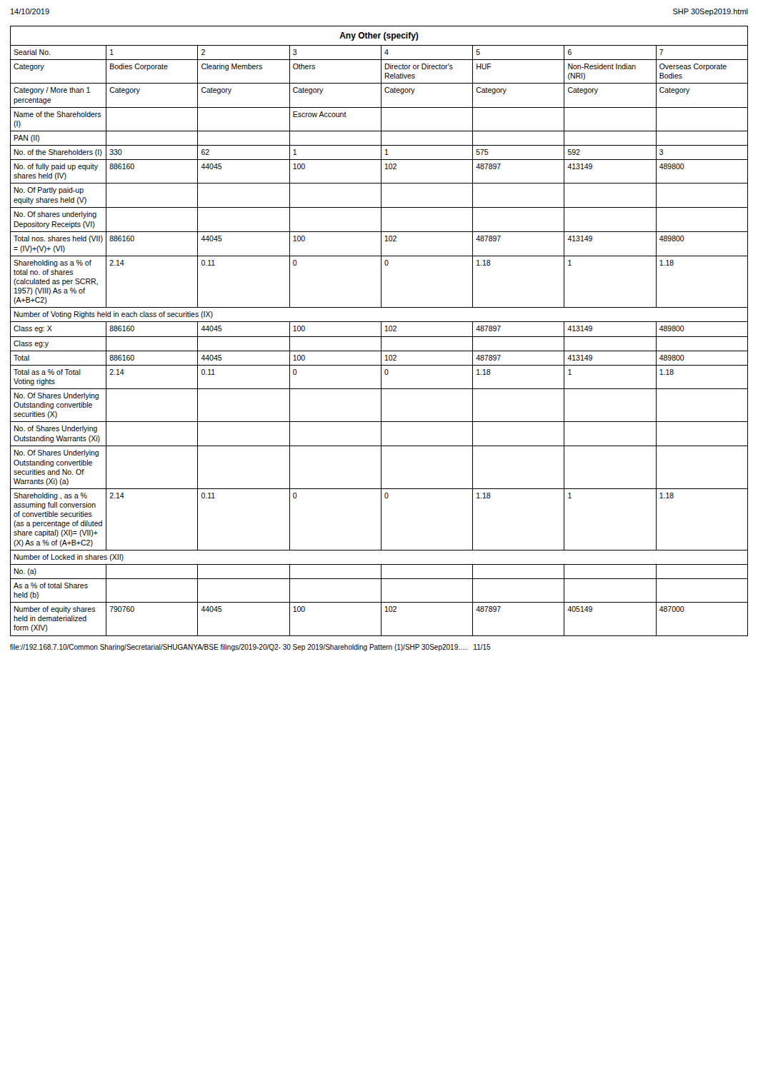14/10/2019 SHP 30Sep2019.html
Any Other (specify)
| Searial No. | 1 | 2 | 3 | 4 | 5 | 6 | 7 |
| Category | Bodies Corporate | Clearing Members | Others | Director or Director's Relatives | HUF | Non-Resident Indian (NRI) | Overseas Corporate Bodies |
| Category / More than 1 percentage | Category | Category | Category | Category | Category | Category | Category |
| Name of the Shareholders (I) | | | Escrow Account | | | | |
| PAN (II) | | | | | | | |
| No. of the Shareholders (I) | 330 | 62 | 1 | 1 | 575 | 592 | 3 |
| No. of fully paid up equity shares held (IV) | 886160 | 44045 | 100 | 102 | 487897 | 413149 | 489800 |
| No. Of Partly paid-up equity shares held (V) | | | | | | | |
| No. Of shares underlying Depository Receipts (VI) | | | | | | | |
| Total nos. shares held (VII) = (IV)+(V)+ (VI) | 886160 | 44045 | 100 | 102 | 487897 | 413149 | 489800 |
| Shareholding as a % of total no. of shares (calculated as per SCRR, 1957) (VIII) As a % of (A+B+C2) | 2.14 | 0.11 | 0 | 0 | 1.18 | 1 | 1.18 |
| Number of Voting Rights held in each class of securities (IX) |
| Class eg: X | 886160 | 44045 | 100 | 102 | 487897 | 413149 | 489800 |
| Class eg:y | | | | | | | |
| Total | 886160 | 44045 | 100 | 102 | 487897 | 413149 | 489800 |
| Total as a % of Total Voting rights | 2.14 | 0.11 | 0 | 0 | 1.18 | 1 | 1.18 |
| No. Of Shares Underlying Outstanding convertible securities (X) | | | | | | | |
| No. of Shares Underlying Outstanding Warrants (Xi) | | | | | | | |
| No. Of Shares Underlying Outstanding convertible securities and No. Of Warrants (Xi) (a) | | | | | | | |
| Shareholding , as a % assuming full conversion of convertible securities (as a percentage of diluted share capital) (XI)= (VII)+(X) As a % of (A+B+C2) | 2.14 | 0.11 | 0 | 0 | 1.18 | 1 | 1.18 |
| Number of Locked in shares (XII) |
| No. (a) | | | | | | | |
| As a % of total Shares held (b) | | | | | | | |
| Number of equity shares held in dematerialized form (XIV) | 790760 | 44045 | 100 | 102 | 487897 | 405149 | 487000 |
file://192.168.7.10/Common Sharing/Secretarial/SHUGANYA/BSE filings/2019-20/Q2- 30 Sep 2019/Shareholding Pattern (1)/SHP 30Sep2019…. 11/15